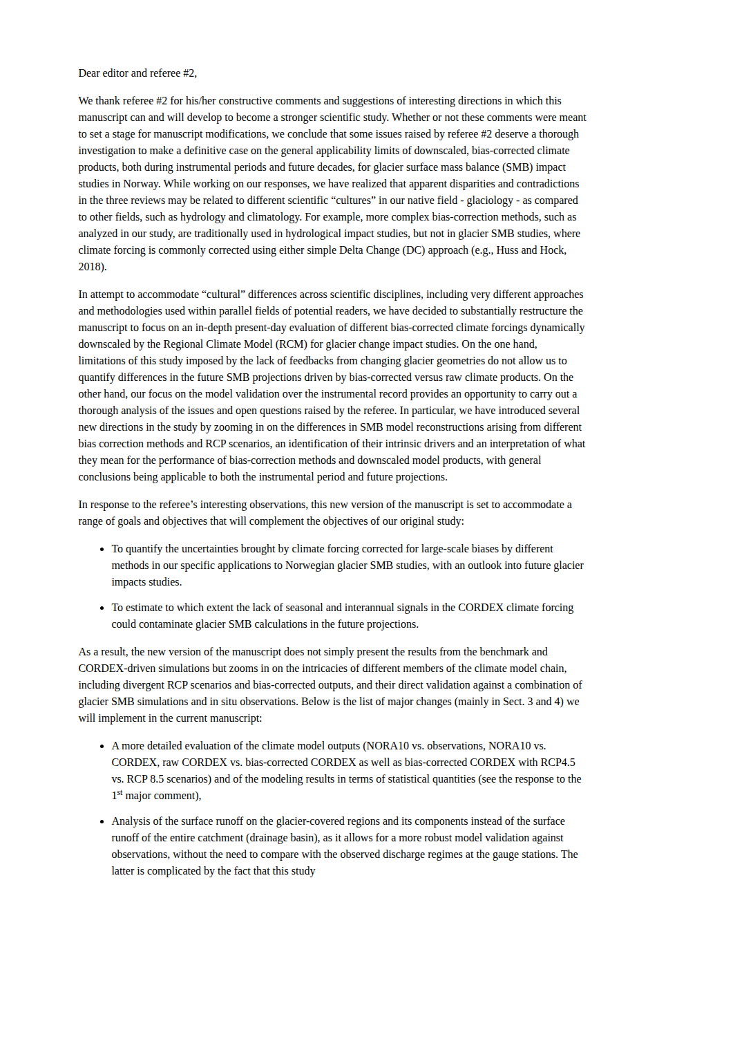Dear editor and referee #2,
We thank referee #2 for his/her constructive comments and suggestions of interesting directions in which this manuscript can and will develop to become a stronger scientific study. Whether or not these comments were meant to set a stage for manuscript modifications, we conclude that some issues raised by referee #2 deserve a thorough investigation to make a definitive case on the general applicability limits of downscaled, bias-corrected climate products, both during instrumental periods and future decades, for glacier surface mass balance (SMB) impact studies in Norway. While working on our responses, we have realized that apparent disparities and contradictions in the three reviews may be related to different scientific “cultures” in our native field - glaciology - as compared to other fields, such as hydrology and climatology. For example, more complex bias-correction methods, such as analyzed in our study, are traditionally used in hydrological impact studies, but not in glacier SMB studies, where climate forcing is commonly corrected using either simple Delta Change (DC) approach (e.g., Huss and Hock, 2018).
In attempt to accommodate “cultural” differences across scientific disciplines, including very different approaches and methodologies used within parallel fields of potential readers, we have decided to substantially restructure the manuscript to focus on an in-depth present-day evaluation of different bias-corrected climate forcings dynamically downscaled by the Regional Climate Model (RCM) for glacier change impact studies. On the one hand, limitations of this study imposed by the lack of feedbacks from changing glacier geometries do not allow us to quantify differences in the future SMB projections driven by bias-corrected versus raw climate products. On the other hand, our focus on the model validation over the instrumental record provides an opportunity to carry out a thorough analysis of the issues and open questions raised by the referee. In particular, we have introduced several new directions in the study by zooming in on the differences in SMB model reconstructions arising from different bias correction methods and RCP scenarios, an identification of their intrinsic drivers and an interpretation of what they mean for the performance of bias-correction methods and downscaled model products, with general conclusions being applicable to both the instrumental period and future projections.
In response to the referee’s interesting observations, this new version of the manuscript is set to accommodate a range of goals and objectives that will complement the objectives of our original study:
To quantify the uncertainties brought by climate forcing corrected for large-scale biases by different methods in our specific applications to Norwegian glacier SMB studies, with an outlook into future glacier impacts studies.
To estimate to which extent the lack of seasonal and interannual signals in the CORDEX climate forcing could contaminate glacier SMB calculations in the future projections.
As a result, the new version of the manuscript does not simply present the results from the benchmark and CORDEX-driven simulations but zooms in on the intricacies of different members of the climate model chain, including divergent RCP scenarios and bias-corrected outputs, and their direct validation against a combination of glacier SMB simulations and in situ observations. Below is the list of major changes (mainly in Sect. 3 and 4) we will implement in the current manuscript:
A more detailed evaluation of the climate model outputs (NORA10 vs. observations, NORA10 vs. CORDEX, raw CORDEX vs. bias-corrected CORDEX as well as bias-corrected CORDEX with RCP4.5 vs. RCP 8.5 scenarios) and of the modeling results in terms of statistical quantities (see the response to the 1st major comment),
Analysis of the surface runoff on the glacier-covered regions and its components instead of the surface runoff of the entire catchment (drainage basin), as it allows for a more robust model validation against observations, without the need to compare with the observed discharge regimes at the gauge stations. The latter is complicated by the fact that this study